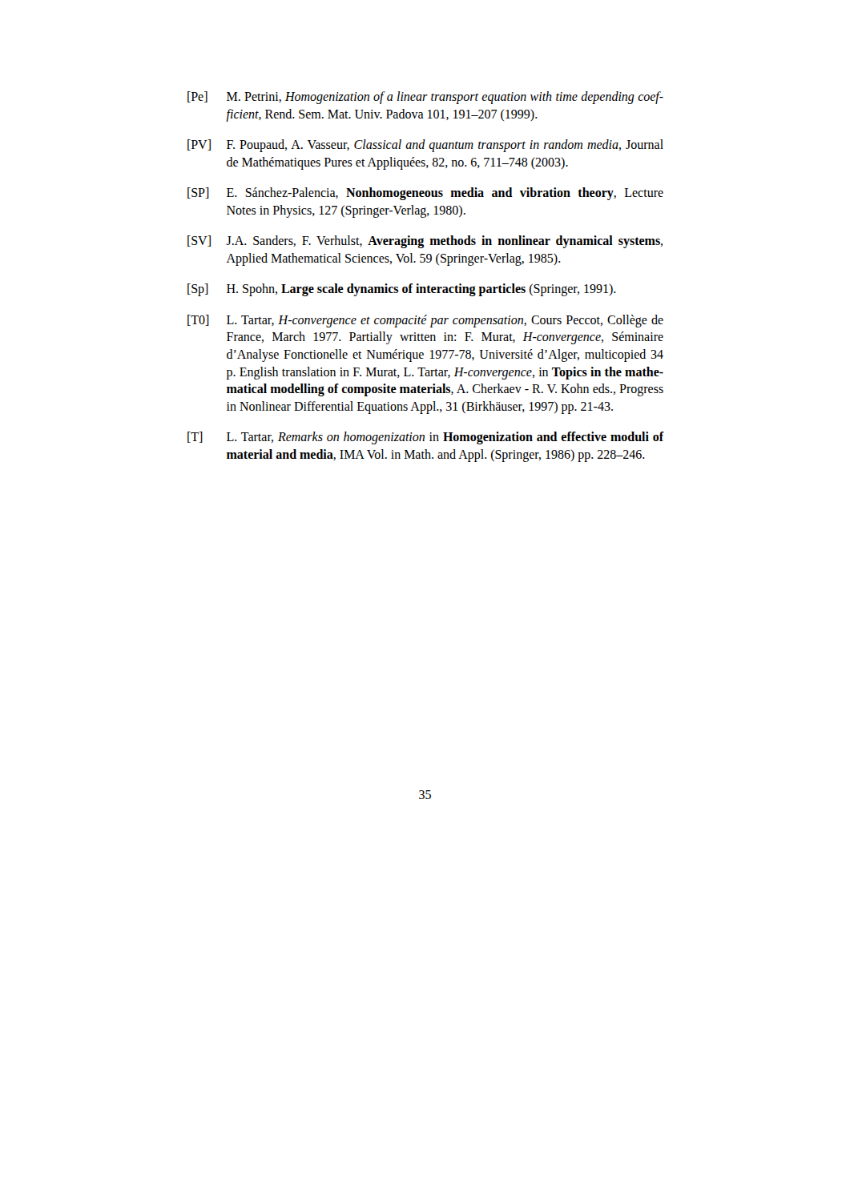[Pe]
M. Petrini, Homogenization of a linear transport equation with time depending coefficient, Rend. Sem. Mat. Univ. Padova 101, 191–207 (1999).
[PV]
F. Poupaud, A. Vasseur, Classical and quantum transport in random media, Journal de Mathématiques Pures et Appliquées, 82, no. 6, 711–748 (2003).
[SP]
E. Sánchez-Palencia, Nonhomogeneous media and vibration theory, Lecture Notes in Physics, 127 (Springer-Verlag, 1980).
[SV]
J.A. Sanders, F. Verhulst, Averaging methods in nonlinear dynamical systems, Applied Mathematical Sciences, Vol. 59 (Springer-Verlag, 1985).
[Sp]
H. Spohn, Large scale dynamics of interacting particles (Springer, 1991).
[T0]
L. Tartar, H-convergence et compacité par compensation, Cours Peccot, Collège de France, March 1977. Partially written in: F. Murat, H-convergence, Séminaire d’Analyse Fonctionelle et Numérique 1977-78, Université d’Alger, multicopied 34 p. English translation in F. Murat, L. Tartar, H-convergence, in Topics in the mathematical modelling of composite materials, A. Cherkaev - R. V. Kohn eds., Progress in Nonlinear Differential Equations Appl., 31 (Birkhäuser, 1997) pp. 21-43.
[T]
L. Tartar, Remarks on homogenization in Homogenization and effective moduli of material and media, IMA Vol. in Math. and Appl. (Springer, 1986) pp. 228–246.
35